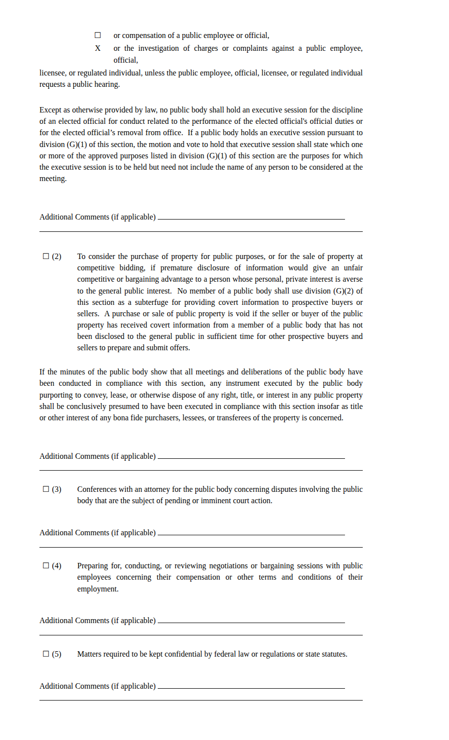☐ or compensation of a public employee or official,
X or the investigation of charges or complaints against a public employee, official,
licensee, or regulated individual, unless the public employee, official, licensee, or regulated individual requests a public hearing.
Except as otherwise provided by law, no public body shall hold an executive session for the discipline of an elected official for conduct related to the performance of the elected official's official duties or for the elected official’s removal from office. If a public body holds an executive session pursuant to division (G)(1) of this section, the motion and vote to hold that executive session shall state which one or more of the approved purposes listed in division (G)(1) of this section are the purposes for which the executive session is to be held but need not include the name of any person to be considered at the meeting.
Additional Comments (if applicable)
☐ (2) To consider the purchase of property for public purposes, or for the sale of property at competitive bidding, if premature disclosure of information would give an unfair competitive or bargaining advantage to a person whose personal, private interest is averse to the general public interest. No member of a public body shall use division (G)(2) of this section as a subterfuge for providing covert information to prospective buyers or sellers. A purchase or sale of public property is void if the seller or buyer of the public property has received covert information from a member of a public body that has not been disclosed to the general public in sufficient time for other prospective buyers and sellers to prepare and submit offers.
If the minutes of the public body show that all meetings and deliberations of the public body have been conducted in compliance with this section, any instrument executed by the public body purporting to convey, lease, or otherwise dispose of any right, title, or interest in any public property shall be conclusively presumed to have been executed in compliance with this section insofar as title or other interest of any bona fide purchasers, lessees, or transferees of the property is concerned.
Additional Comments (if applicable)
☐ (3) Conferences with an attorney for the public body concerning disputes involving the public body that are the subject of pending or imminent court action.
Additional Comments (if applicable)
☐ (4) Preparing for, conducting, or reviewing negotiations or bargaining sessions with public employees concerning their compensation or other terms and conditions of their employment.
Additional Comments (if applicable)
☐ (5) Matters required to be kept confidential by federal law or regulations or state statutes.
Additional Comments (if applicable)